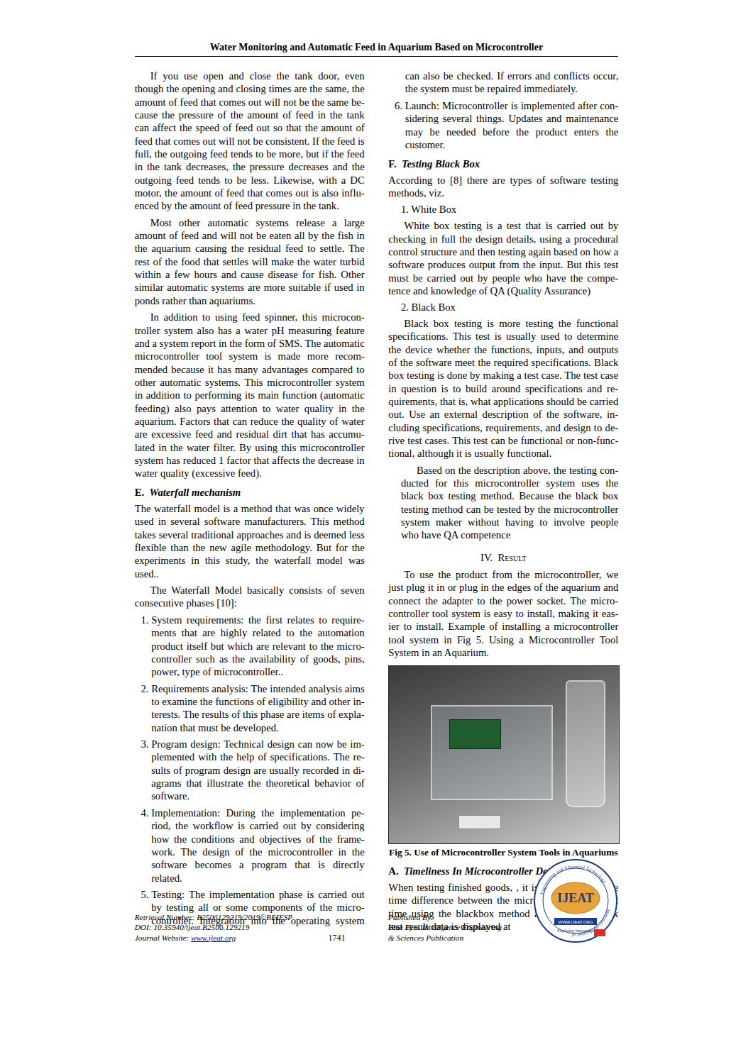Water Monitoring and Automatic Feed in Aquarium Based on Microcontroller
If you use open and close the tank door, even though the opening and closing times are the same, the amount of feed that comes out will not be the same because the pressure of the amount of feed in the tank can affect the speed of feed out so that the amount of feed that comes out will not be consistent. If the feed is full, the outgoing feed tends to be more, but if the feed in the tank decreases, the pressure decreases and the outgoing feed tends to be less. Likewise, with a DC motor, the amount of feed that comes out is also influenced by the amount of feed pressure in the tank.
Most other automatic systems release a large amount of feed and will not be eaten all by the fish in the aquarium causing the residual feed to settle. The rest of the food that settles will make the water turbid within a few hours and cause disease for fish. Other similar automatic systems are more suitable if used in ponds rather than aquariums.
In addition to using feed spinner, this microcontroller system also has a water pH measuring feature and a system report in the form of SMS. The automatic microcontroller tool system is made more recommended because it has many advantages compared to other automatic systems. This microcontroller system in addition to performing its main function (automatic feeding) also pays attention to water quality in the aquarium. Factors that can reduce the quality of water are excessive feed and residual dirt that has accumulated in the water filter. By using this microcontroller system has reduced 1 factor that affects the decrease in water quality (excessive feed).
E. Waterfall mechanism
The waterfall model is a method that was once widely used in several software manufacturers. This method takes several traditional approaches and is deemed less flexible than the new agile methodology. But for the experiments in this study, the waterfall model was used..
The Waterfall Model basically consists of seven consecutive phases [10]:
System requirements: the first relates to requirements that are highly related to the automation product itself but which are relevant to the microcontroller such as the availability of goods, pins, power, type of microcontroller..
Requirements analysis: The intended analysis aims to examine the functions of eligibility and other interests. The results of this phase are items of explanation that must be developed.
Program design: Technical design can now be implemented with the help of specifications. The results of program design are usually recorded in diagrams that illustrate the theoretical behavior of software.
Implementation: During the implementation period, the workflow is carried out by considering how the conditions and objectives of the framework. The design of the microcontroller in the software becomes a program that is directly related.
Testing: The implementation phase is carried out by testing all or some components of the microcontroller. Integration into the operating system can also be checked. If errors and conflicts occur, the system must be repaired immediately.
Launch: Microcontroller is implemented after considering several things. Updates and maintenance may be needed before the product enters the customer.
F. Testing Black Box
According to [8] there are types of software testing methods, viz.
1. White Box
White box testing is a test that is carried out by checking in full the design details, using a procedural control structure and then testing again based on how a software produces output from the input. But this test must be carried out by people who have the competence and knowledge of QA (Quality Assurance)
2. Black Box
Black box testing is more testing the functional specifications. This test is usually used to determine the device whether the functions, inputs, and outputs of the software meet the required specifications. Black box testing is done by making a test case. The test case in question is to build around specifications and requirements, that is, what applications should be carried out. Use an external description of the software, including specifications, requirements, and design to derive test cases. This test can be functional or non-functional, although it is usually functional.
Based on the description above, the testing conducted for this microcontroller system uses the black box testing method. Because the black box testing method can be tested by the microcontroller system maker without having to involve people who have QA competence
IV. Result
To use the product from the microcontroller, we just plug it in or plug in the edges of the aquarium and connect the adapter to the power socket. The microcontroller tool system is easy to install, making it easier to install. Example of installing a microcontroller tool system in Fig 5. Using a Microcontroller Tool System in an Aquarium.
Fig 5. Use of Microcontroller System Tools in Aquariums
A. Timeliness In Microcontroller Device Systems
When testing finished goods, , it is done by using the time difference between the microcontroller and real time using the blackbox method as a test. Blackbox test result data is displayed at
Retrieval Number: B2506129219/2019©BEIESP
DOI: 10.35940/ijeat.B2506.129219
Journal Website: www.ijeat.org
1741
Published By:
Blue Eyes Intelligence Engineering
& Sciences Publication
Engineering and Advanced Technology International Journal of IJEAT WWW.IJEAT.ORG Exploring Innovation